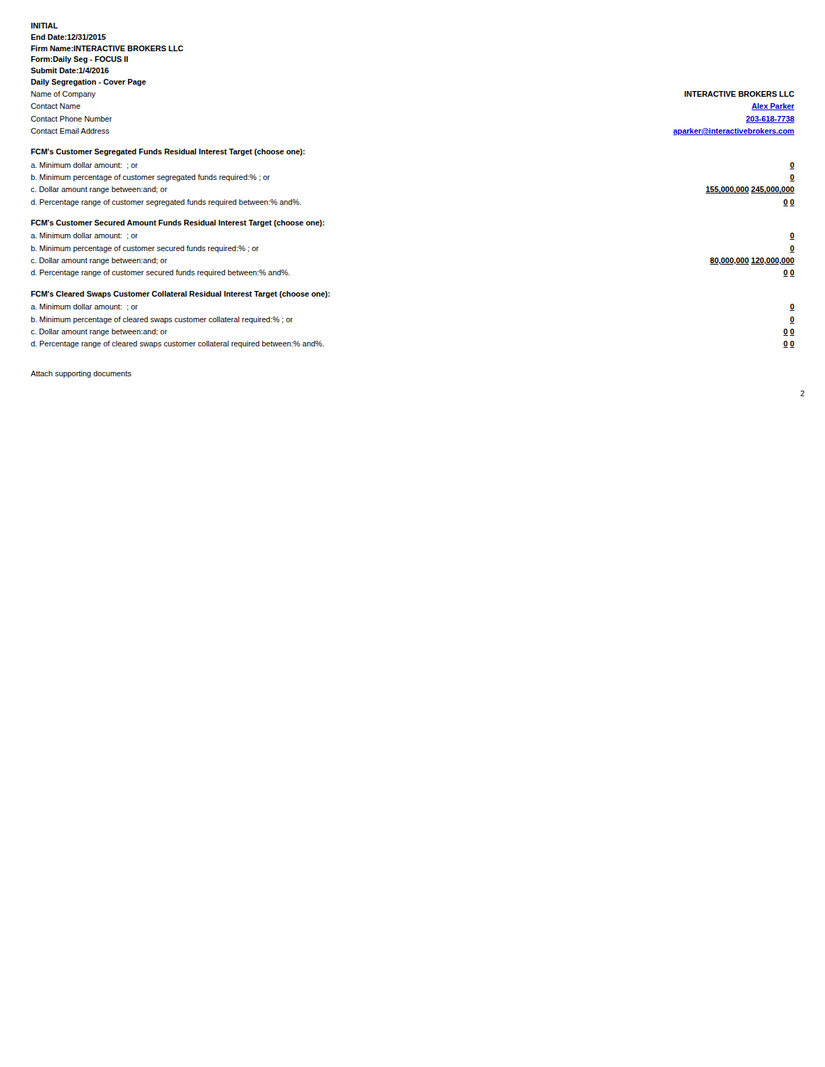INITIAL
End Date:12/31/2015
Firm Name:INTERACTIVE BROKERS LLC
Form:Daily Seg - FOCUS II
Submit Date:1/4/2016
Daily Segregation - Cover Page
| Name of Company | INTERACTIVE BROKERS LLC |
| Contact Name | Alex Parker |
| Contact Phone Number | 203-618-7738 |
| Contact Email Address | aparker@interactivebrokers.com |
FCM's Customer Segregated Funds Residual Interest Target (choose one):
| a. Minimum dollar amount: ; or | 0 |
| b. Minimum percentage of customer segregated funds required:% ; or | 0 |
| c. Dollar amount range between:and; or | 155,000,000 245,000,000 |
| d. Percentage range of customer segregated funds required between:% and%. | 0 0 |
FCM's Customer Secured Amount Funds Residual Interest Target (choose one):
| a. Minimum dollar amount: ; or | 0 |
| b. Minimum percentage of customer secured funds required:% ; or | 0 |
| c. Dollar amount range between:and; or | 80,000,000 120,000,000 |
| d. Percentage range of customer secured funds required between:% and%. | 0 0 |
FCM's Cleared Swaps Customer Collateral Residual Interest Target (choose one):
| a. Minimum dollar amount: ; or | 0 |
| b. Minimum percentage of cleared swaps customer collateral required:% ; or | 0 |
| c. Dollar amount range between:and; or | 0 0 |
| d. Percentage range of cleared swaps customer collateral required between:% and%. | 0 0 |
Attach supporting documents
2